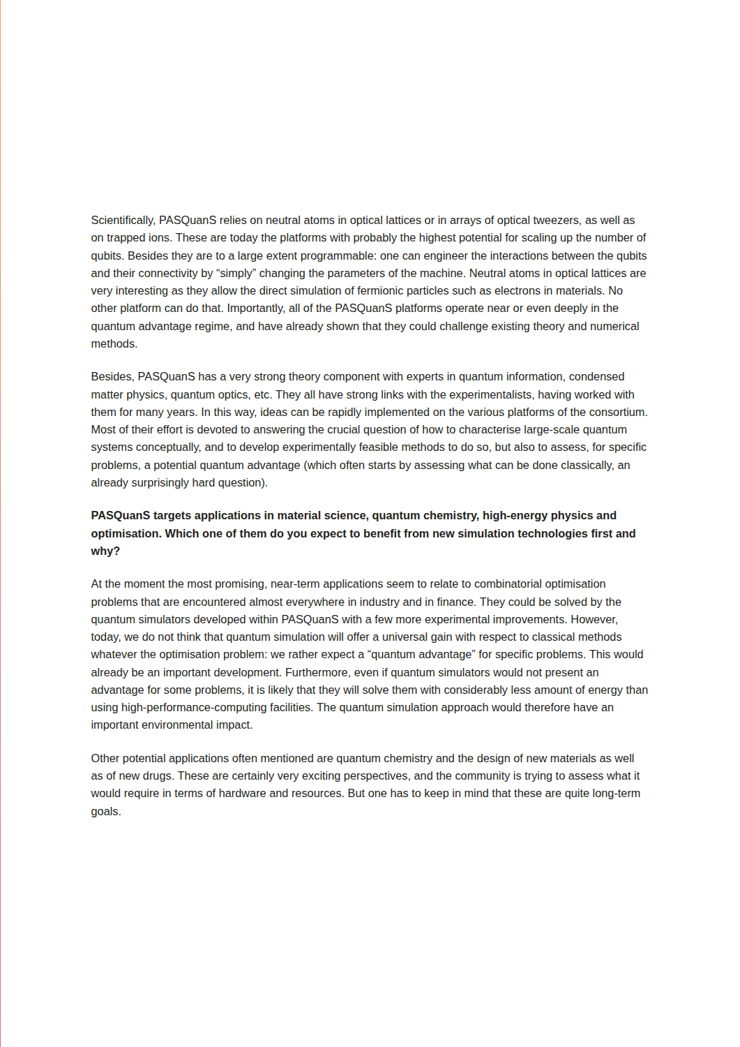Scientifically, PASQuanS relies on neutral atoms in optical lattices or in arrays of optical tweezers, as well as on trapped ions. These are today the platforms with probably the highest potential for scaling up the number of qubits. Besides they are to a large extent programmable: one can engineer the interactions between the qubits and their connectivity by “simply” changing the parameters of the machine. Neutral atoms in optical lattices are very interesting as they allow the direct simulation of fermionic particles such as electrons in materials. No other platform can do that. Importantly, all of the PASQuanS platforms operate near or even deeply in the quantum advantage regime, and have already shown that they could challenge existing theory and numerical methods.
Besides, PASQuanS has a very strong theory component with experts in quantum information, condensed matter physics, quantum optics, etc. They all have strong links with the experimentalists, having worked with them for many years. In this way, ideas can be rapidly implemented on the various platforms of the consortium. Most of their effort is devoted to answering the crucial question of how to characterise large-scale quantum systems conceptually, and to develop experimentally feasible methods to do so, but also to assess, for specific problems, a potential quantum advantage (which often starts by assessing what can be done classically, an already surprisingly hard question).
PASQuanS targets applications in material science, quantum chemistry, high-energy physics and optimisation. Which one of them do you expect to benefit from new simulation technologies first and why?
At the moment the most promising, near-term applications seem to relate to combinatorial optimisation problems that are encountered almost everywhere in industry and in finance. They could be solved by the quantum simulators developed within PASQuanS with a few more experimental improvements. However, today, we do not think that quantum simulation will offer a universal gain with respect to classical methods whatever the optimisation problem: we rather expect a “quantum advantage” for specific problems. This would already be an important development. Furthermore, even if quantum simulators would not present an advantage for some problems, it is likely that they will solve them with considerably less amount of energy than using high-performance-computing facilities. The quantum simulation approach would therefore have an important environmental impact.
Other potential applications often mentioned are quantum chemistry and the design of new materials as well as of new drugs. These are certainly very exciting perspectives, and the community is trying to assess what it would require in terms of hardware and resources. But one has to keep in mind that these are quite long-term goals.